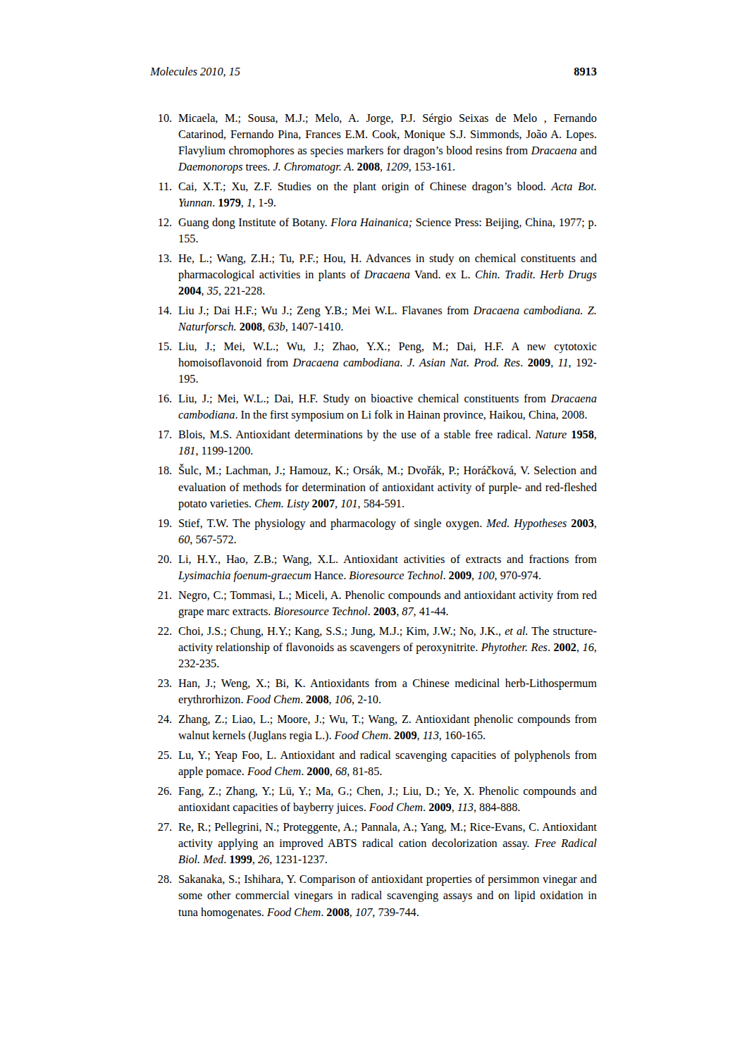Molecules 2010, 15 8913
10. Micaela, M.; Sousa, M.J.; Melo, A. Jorge, P.J. Sérgio Seixas de Melo , Fernando Catarinod, Fernando Pina, Frances E.M. Cook, Monique S.J. Simmonds, João A. Lopes. Flavylium chromophores as species markers for dragon’s blood resins from Dracaena and Daemonorops trees. J. Chromatogr. A. 2008, 1209, 153-161.
11. Cai, X.T.; Xu, Z.F. Studies on the plant origin of Chinese dragon’s blood. Acta Bot. Yunnan. 1979, 1, 1-9.
12. Guang dong Institute of Botany. Flora Hainanica; Science Press: Beijing, China, 1977; p. 155.
13. He, L.; Wang, Z.H.; Tu, P.F.; Hou, H. Advances in study on chemical constituents and pharmacological activities in plants of Dracaena Vand. ex L. Chin. Tradit. Herb Drugs 2004, 35, 221-228.
14. Liu J.; Dai H.F.; Wu J.; Zeng Y.B.; Mei W.L. Flavanes from Dracaena cambodiana. Z. Naturforsch. 2008, 63b, 1407-1410.
15. Liu, J.; Mei, W.L.; Wu, J.; Zhao, Y.X.; Peng, M.; Dai, H.F. A new cytotoxic homoisoflavonoid from Dracaena cambodiana. J. Asian Nat. Prod. Res. 2009, 11, 192-195.
16. Liu, J.; Mei, W.L.; Dai, H.F. Study on bioactive chemical constituents from Dracaena cambodiana. In the first symposium on Li folk in Hainan province, Haikou, China, 2008.
17. Blois, M.S. Antioxidant determinations by the use of a stable free radical. Nature 1958, 181, 1199-1200.
18. Šulc, M.; Lachman, J.; Hamouz, K.; Orsák, M.; Dvořák, P.; Horáčková, V. Selection and evaluation of methods for determination of antioxidant activity of purple- and red-fleshed potato varieties. Chem. Listy 2007, 101, 584-591.
19. Stief, T.W. The physiology and pharmacology of single oxygen. Med. Hypotheses 2003, 60, 567-572.
20. Li, H.Y., Hao, Z.B.; Wang, X.L. Antioxidant activities of extracts and fractions from Lysimachia foenum-graecum Hance. Bioresource Technol. 2009, 100, 970-974.
21. Negro, C.; Tommasi, L.; Miceli, A. Phenolic compounds and antioxidant activity from red grape marc extracts. Bioresource Technol. 2003, 87, 41-44.
22. Choi, J.S.; Chung, H.Y.; Kang, S.S.; Jung, M.J.; Kim, J.W.; No, J.K., et al. The structure-activity relationship of flavonoids as scavengers of peroxynitrite. Phytother. Res. 2002, 16, 232-235.
23. Han, J.; Weng, X.; Bi, K. Antioxidants from a Chinese medicinal herb-Lithospermum erythrorhizon. Food Chem. 2008, 106, 2-10.
24. Zhang, Z.; Liao, L.; Moore, J.; Wu, T.; Wang, Z. Antioxidant phenolic compounds from walnut kernels (Juglans regia L.). Food Chem. 2009, 113, 160-165.
25. Lu, Y.; Yeap Foo, L. Antioxidant and radical scavenging capacities of polyphenols from apple pomace. Food Chem. 2000, 68, 81-85.
26. Fang, Z.; Zhang, Y.; Lü, Y.; Ma, G.; Chen, J.; Liu, D.; Ye, X. Phenolic compounds and antioxidant capacities of bayberry juices. Food Chem. 2009, 113, 884-888.
27. Re, R.; Pellegrini, N.; Proteggente, A.; Pannala, A.; Yang, M.; Rice-Evans, C. Antioxidant activity applying an improved ABTS radical cation decolorization assay. Free Radical Biol. Med. 1999, 26, 1231-1237.
28. Sakanaka, S.; Ishihara, Y. Comparison of antioxidant properties of persimmon vinegar and some other commercial vinegars in radical scavenging assays and on lipid oxidation in tuna homogenates. Food Chem. 2008, 107, 739-744.